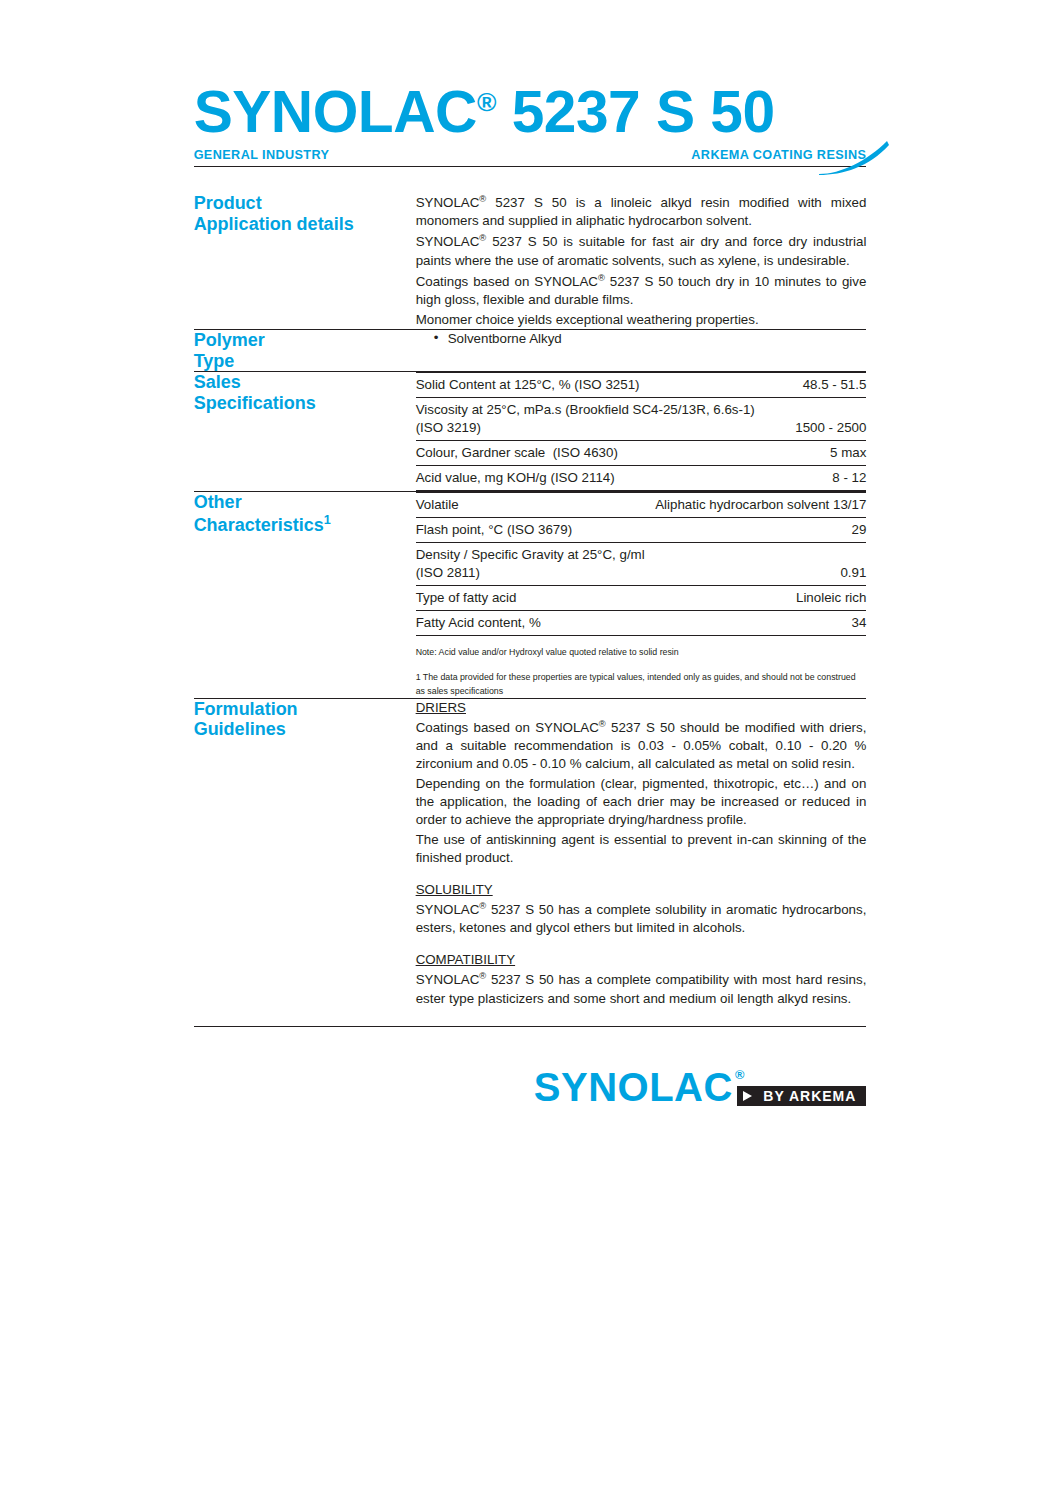SYNOLAC® 5237 S 50
General Industry Arkema Coating Resins
| Product Application details | SYNOLAC ® 5237 S 50 is a linoleic alkyd resin modified with mixed monomers and supplied in aliphatic hydrocarbon solvent. SYNOLAC ® 5237 S 50 is suitable for fast air dry and force dry industrial paints where the use of aromatic solvents, such as xylene, is undesirable. Coatings based on SYNOLAC ® 5237 S 50 touch dry in 10 minutes to give high gloss, flexible and durable films. Monomer choice yields exceptional weathering properties. |
| Polymer Type | Solventborne Alkyd |
| Sales Specifications | / Solid Content at 125°C, % (ISO 3251) / 48.5 - 51.5 / / Viscosity at 25°C, mPa.s (Brookfield SC4-25/13R, 6.6s-1) (ISO 3219) / 1500 - 2500 / / Colour, Gardner scale (ISO 4630) / 5 max / / Acid value, mg KOH/g (ISO 2114) / 8 - 12 / |
| Other Characteristics 1 | / Volatile / Aliphatic hydrocarbon solvent 13/17 / / Flash point, °C (ISO 3679) / 29 / / Density / Specific Gravity at 25°C, g/ml (ISO 2811) / 0.91 / / Type of fatty acid / Linoleic rich / / Fatty Acid content, % / 34 / Note: Acid value and/or Hydroxyl value quoted relative to solid resin 1 The data provided for these properties are typical values, intended only as guides, and should not be construed as sales specifications |
| Formulation Guidelines | DRIERS Coatings based on SYNOLAC ® 5237 S 50 should be modified with driers, and a suitable recommendation is 0.03 - 0.05% cobalt, 0.10 - 0.20 % zirconium and 0.05 - 0.10 % calcium, all calculated as metal on solid resin. Depending on the formulation (clear, pigmented, thixotropic, etc…) and on the application, the loading of each drier may be increased or reduced in order to achieve the appropriate drying/hardness profile. The use of antiskinning agent is essential to prevent in-can skinning of the finished product. SOLUBILITY SYNOLAC ® 5237 S 50 has a complete solubility in aromatic hydrocarbons, esters, ketones and glycol ethers but limited in alcohols. COMPATIBILITY SYNOLAC ® 5237 S 50 has a complete compatibility with most hard resins, ester type plasticizers and some short and medium oil length alkyd resins. |
SYNOLAC®
BY ARKEMA